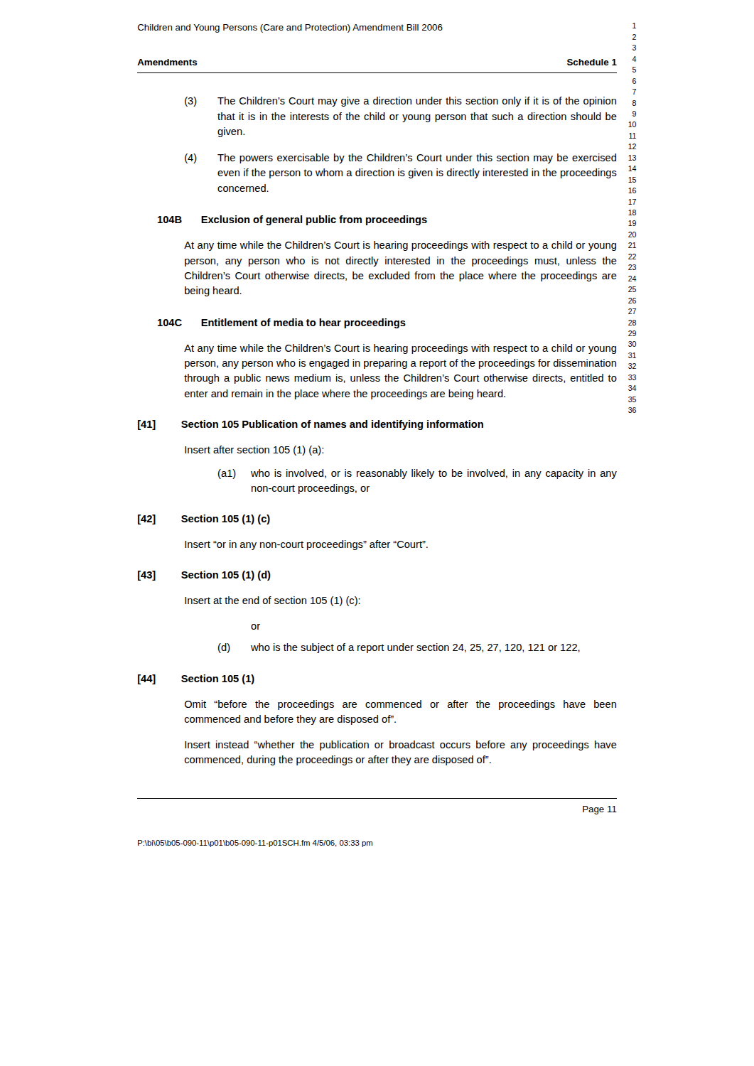Children and Young Persons (Care and Protection) Amendment Bill 2006
Amendments Schedule 1
(3)
The Children’s Court may give a direction under this section only if it is of the opinion that it is in the interests of the child or young person that such a direction should be given.
(4)
The powers exercisable by the Children’s Court under this section may be exercised even if the person to whom a direction is given is directly interested in the proceedings concerned.
104B Exclusion of general public from proceedings
At any time while the Children’s Court is hearing proceedings with respect to a child or young person, any person who is not directly interested in the proceedings must, unless the Children’s Court otherwise directs, be excluded from the place where the proceedings are being heard.
104C Entitlement of media to hear proceedings
At any time while the Children’s Court is hearing proceedings with respect to a child or young person, any person who is engaged in preparing a report of the proceedings for dissemination through a public news medium is, unless the Children’s Court otherwise directs, entitled to enter and remain in the place where the proceedings are being heard.
[41] Section 105 Publication of names and identifying information
Insert after section 105 (1) (a):
(a1)
who is involved, or is reasonably likely to be involved, in any capacity in any non-court proceedings, or
[42] Section 105 (1) (c)
Insert “or in any non-court proceedings” after “Court”.
[43] Section 105 (1) (d)
Insert at the end of section 105 (1) (c):
or
(d)
who is the subject of a report under section 24, 25, 27, 120, 121 or 122,
[44] Section 105 (1)
Omit “before the proceedings are commenced or after the proceedings have been commenced and before they are disposed of”.
Insert instead “whether the publication or broadcast occurs before any proceedings have commenced, during the proceedings or after they are disposed of”.
1
2
3
4
5
6
7
8
9
10
11
12
13
14
15
16
17
18
19
20
21
22
23
24
25
26
27
28
29
30
31
32
33
34
35
36
Page 11
P:\bi\05\b05-090-11\p01\b05-090-11-p01SCH.fm 4/5/06, 03:33 pm